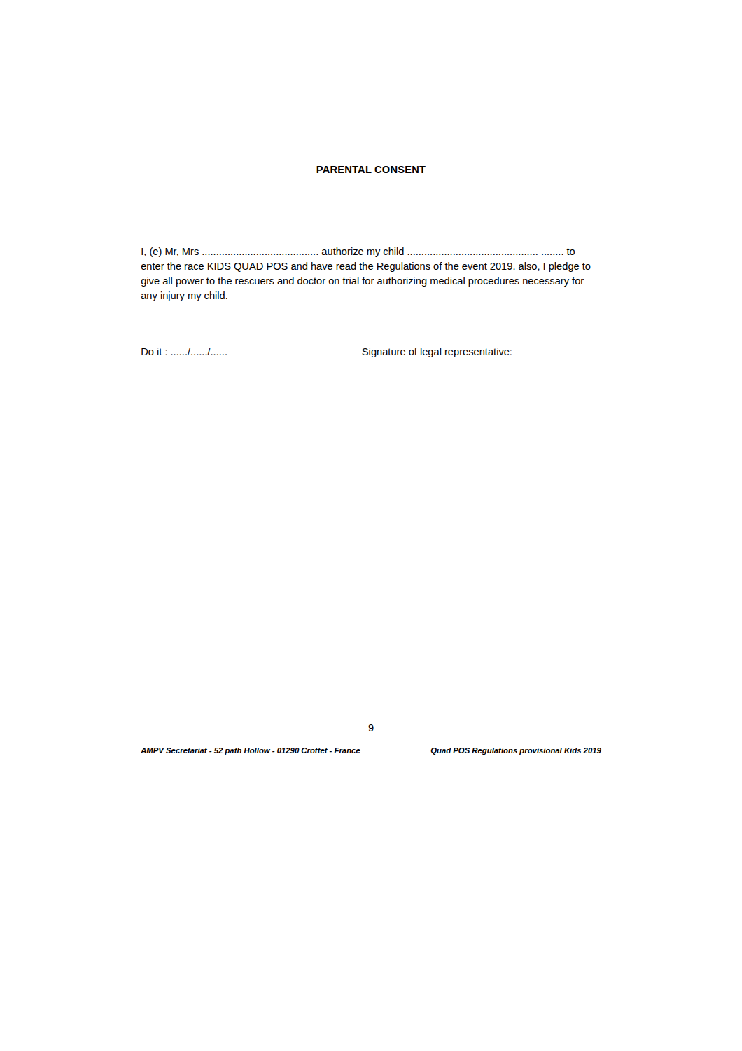PARENTAL CONSENT
I, (e) Mr, Mrs ......................................... authorize my child .............................................. ........ to enter the race KIDS QUAD POS and have read the Regulations of the event 2019. also, I pledge to give all power to the rescuers and doctor on trial for authorizing medical procedures necessary for any injury my child.
Do it : ....../....../......
Signature of legal representative:
9
AMPV Secretariat - 52 path Hollow - 01290 Crottet - France
Quad POS Regulations provisional Kids 2019